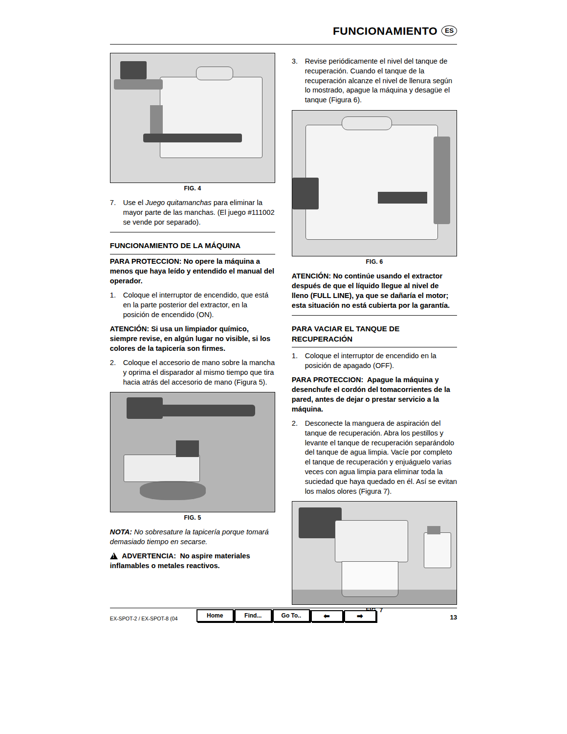FUNCIONAMIENTO ES
FIG. 4
Use el Juego quitamanchas para eliminar la mayor parte de las manchas. (El juego #111002 se vende por separado).
FUNCIONAMIENTO DE LA MÁQUINA
PARA PROTECCION: No opere la máquina a menos que haya leído y entendido el manual del operador.
Coloque el interruptor de encendido, que está en la parte posterior del extractor, en la posición de encendido (ON).
ATENCIÓN: Si usa un limpiador químico, siempre revise, en algún lugar no visible, si los colores de la tapicería son firmes.
Coloque el accesorio de mano sobre la mancha y oprima el disparador al mismo tiempo que tira hacia atrás del accesorio de mano (Figura 5).
FIG. 5
NOTA: No sobresature la tapicería porque tomará demasiado tiempo en secarse.
ADVERTENCIA: No aspire materiales inflamables o metales reactivos.
Revise periódicamente el nivel del tanque de recuperación. Cuando el tanque de la recuperación alcanze el nivel de llenura según lo mostrado, apague la máquina y desagüe el tanque (Figura 6).
FIG. 6
ATENCIÓN: No continúe usando el extractor después de que el líquido llegue al nivel de lleno (FULL LINE), ya que se dañaría el motor; esta situación no está cubierta por la garantía.
PARA VACIAR EL TANQUE DE RECUPERACIÓN
Coloque el interruptor de encendido en la posición de apagado (OFF).
PARA PROTECCION: Apague la máquina y desenchufe el cordón del tomacorrientes de la pared, antes de dejar o prestar servicio a la máquina.
Desconecte la manguera de aspiración del tanque de recuperación. Abra los pestillos y levante el tanque de recuperación separándolo del tanque de agua limpia. Vacíe por completo el tanque de recuperación y enjuáguelo varias veces con agua limpia para eliminar toda la suciedad que haya quedado en él. Así se evitan los malos olores (Figura 7).
FIG. 7
EX-SPOT-2 / EX-SPOT-8 (04
Home
Find...
Go To..
⬅
➡
13